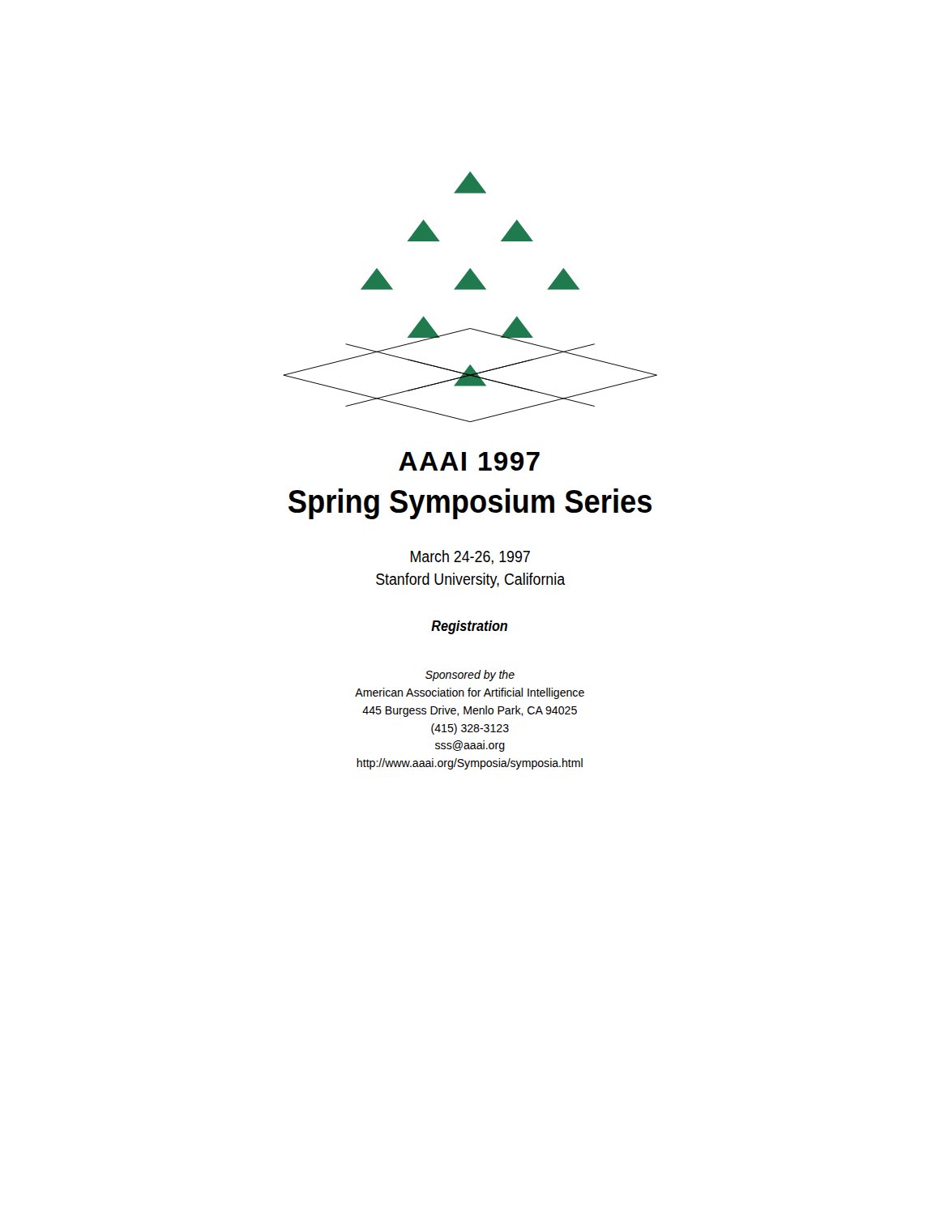AAAI 1997
Spring Symposium Series
March 24-26, 1997
Stanford University, California
Registration
Sponsored by the
American Association for Artificial Intelligence
445 Burgess Drive, Menlo Park, CA 94025
(415) 328-3123
sss@aaai.org
http://www.aaai.org/Symposia/symposia.html